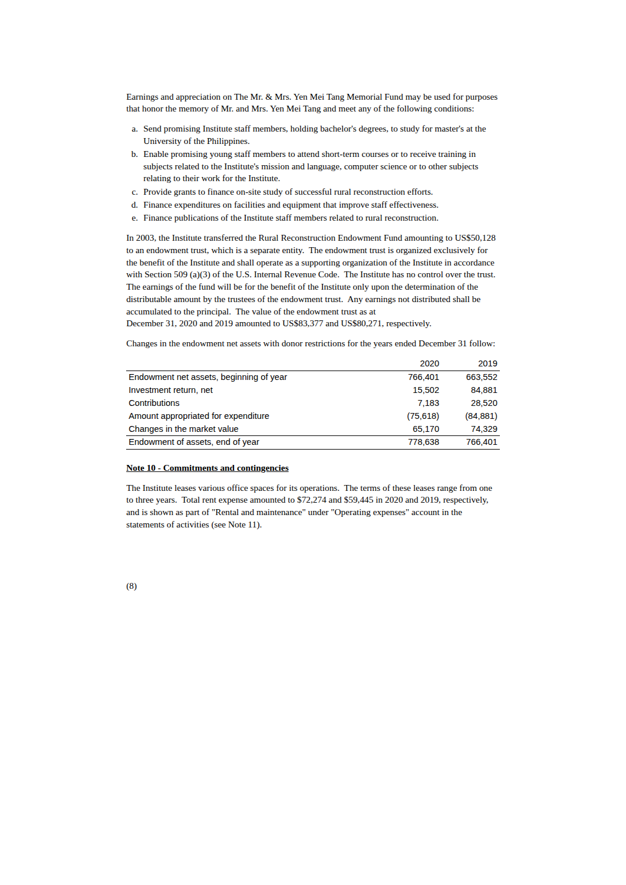Earnings and appreciation on The Mr. & Mrs. Yen Mei Tang Memorial Fund may be used for purposes that honor the memory of Mr. and Mrs. Yen Mei Tang and meet any of the following conditions:
Send promising Institute staff members, holding bachelor's degrees, to study for master's at the University of the Philippines.
Enable promising young staff members to attend short-term courses or to receive training in subjects related to the Institute's mission and language, computer science or to other subjects relating to their work for the Institute.
Provide grants to finance on-site study of successful rural reconstruction efforts.
Finance expenditures on facilities and equipment that improve staff effectiveness.
Finance publications of the Institute staff members related to rural reconstruction.
In 2003, the Institute transferred the Rural Reconstruction Endowment Fund amounting to US$50,128 to an endowment trust, which is a separate entity. The endowment trust is organized exclusively for the benefit of the Institute and shall operate as a supporting organization of the Institute in accordance with Section 509 (a)(3) of the U.S. Internal Revenue Code. The Institute has no control over the trust. The earnings of the fund will be for the benefit of the Institute only upon the determination of the distributable amount by the trustees of the endowment trust. Any earnings not distributed shall be accumulated to the principal. The value of the endowment trust as at
December 31, 2020 and 2019 amounted to US$83,377 and US$80,271, respectively.
Changes in the endowment net assets with donor restrictions for the years ended December 31 follow:
| | 2020 | 2019 |
| --- | --- | --- |
| Endowment net assets, beginning of year | 766,401 | 663,552 |
| Investment return, net | 15,502 | 84,881 |
| Contributions | 7,183 | 28,520 |
| Amount appropriated for expenditure | (75,618) | (84,881) |
| Changes in the market value | 65,170 | 74,329 |
| Endowment of assets, end of year | 778,638 | 766,401 |
Note 10 - Commitments and contingencies
The Institute leases various office spaces for its operations. The terms of these leases range from one to three years. Total rent expense amounted to $72,274 and $59,445 in 2020 and 2019, respectively, and is shown as part of "Rental and maintenance" under "Operating expenses" account in the statements of activities (see Note 11).
(8)